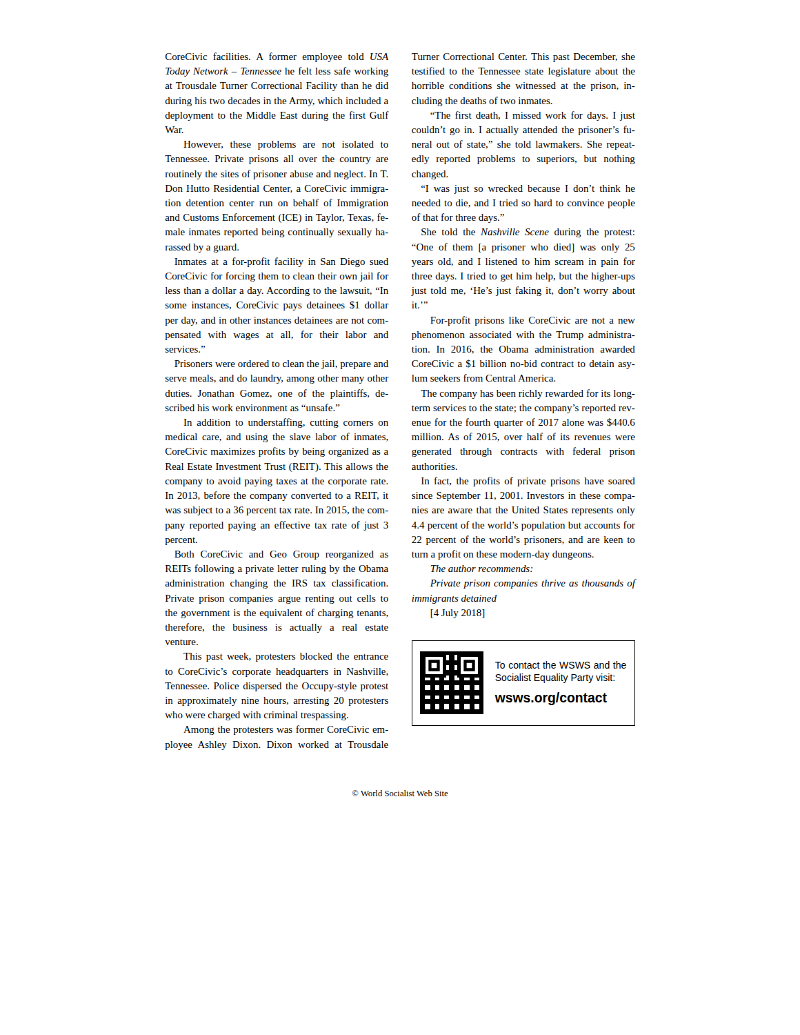CoreCivic facilities. A former employee told USA Today Network – Tennessee he felt less safe working at Trousdale Turner Correctional Facility than he did during his two decades in the Army, which included a deployment to the Middle East during the first Gulf War.
However, these problems are not isolated to Tennessee. Private prisons all over the country are routinely the sites of prisoner abuse and neglect. In T. Don Hutto Residential Center, a CoreCivic immigration detention center run on behalf of Immigration and Customs Enforcement (ICE) in Taylor, Texas, female inmates reported being continually sexually harassed by a guard.
Inmates at a for-profit facility in San Diego sued CoreCivic for forcing them to clean their own jail for less than a dollar a day. According to the lawsuit, “In some instances, CoreCivic pays detainees $1 dollar per day, and in other instances detainees are not compensated with wages at all, for their labor and services.”
Prisoners were ordered to clean the jail, prepare and serve meals, and do laundry, among other many other duties. Jonathan Gomez, one of the plaintiffs, described his work environment as “unsafe.”
In addition to understaffing, cutting corners on medical care, and using the slave labor of inmates, CoreCivic maximizes profits by being organized as a Real Estate Investment Trust (REIT). This allows the company to avoid paying taxes at the corporate rate. In 2013, before the company converted to a REIT, it was subject to a 36 percent tax rate. In 2015, the company reported paying an effective tax rate of just 3 percent.
Both CoreCivic and Geo Group reorganized as REITs following a private letter ruling by the Obama administration changing the IRS tax classification. Private prison companies argue renting out cells to the government is the equivalent of charging tenants, therefore, the business is actually a real estate venture.
This past week, protesters blocked the entrance to CoreCivic’s corporate headquarters in Nashville, Tennessee. Police dispersed the Occupy-style protest in approximately nine hours, arresting 20 protesters who were charged with criminal trespassing.
Among the protesters was former CoreCivic employee Ashley Dixon. Dixon worked at Trousdale Turner Correctional Center. This past December, she testified to the Tennessee state legislature about the horrible conditions she witnessed at the prison, including the deaths of two inmates.
“The first death, I missed work for days. I just couldn’t go in. I actually attended the prisoner’s funeral out of state,” she told lawmakers. She repeatedly reported problems to superiors, but nothing changed.
“I was just so wrecked because I don’t think he needed to die, and I tried so hard to convince people of that for three days.”
She told the Nashville Scene during the protest: “One of them [a prisoner who died] was only 25 years old, and I listened to him scream in pain for three days. I tried to get him help, but the higher-ups just told me, ‘He’s just faking it, don’t worry about it.’”
For-profit prisons like CoreCivic are not a new phenomenon associated with the Trump administration. In 2016, the Obama administration awarded CoreCivic a $1 billion no-bid contract to detain asylum seekers from Central America.
The company has been richly rewarded for its long-term services to the state; the company’s reported revenue for the fourth quarter of 2017 alone was $440.6 million. As of 2015, over half of its revenues were generated through contracts with federal prison authorities.
In fact, the profits of private prisons have soared since September 11, 2001. Investors in these companies are aware that the United States represents only 4.4 percent of the world’s population but accounts for 22 percent of the world’s prisoners, and are keen to turn a profit on these modern-day dungeons.
The author recommends:
Private prison companies thrive as thousands of immigrants detained
[4 July 2018]
To contact the WSWS and the Socialist Equality Party visit: wsws.org/contact
© World Socialist Web Site